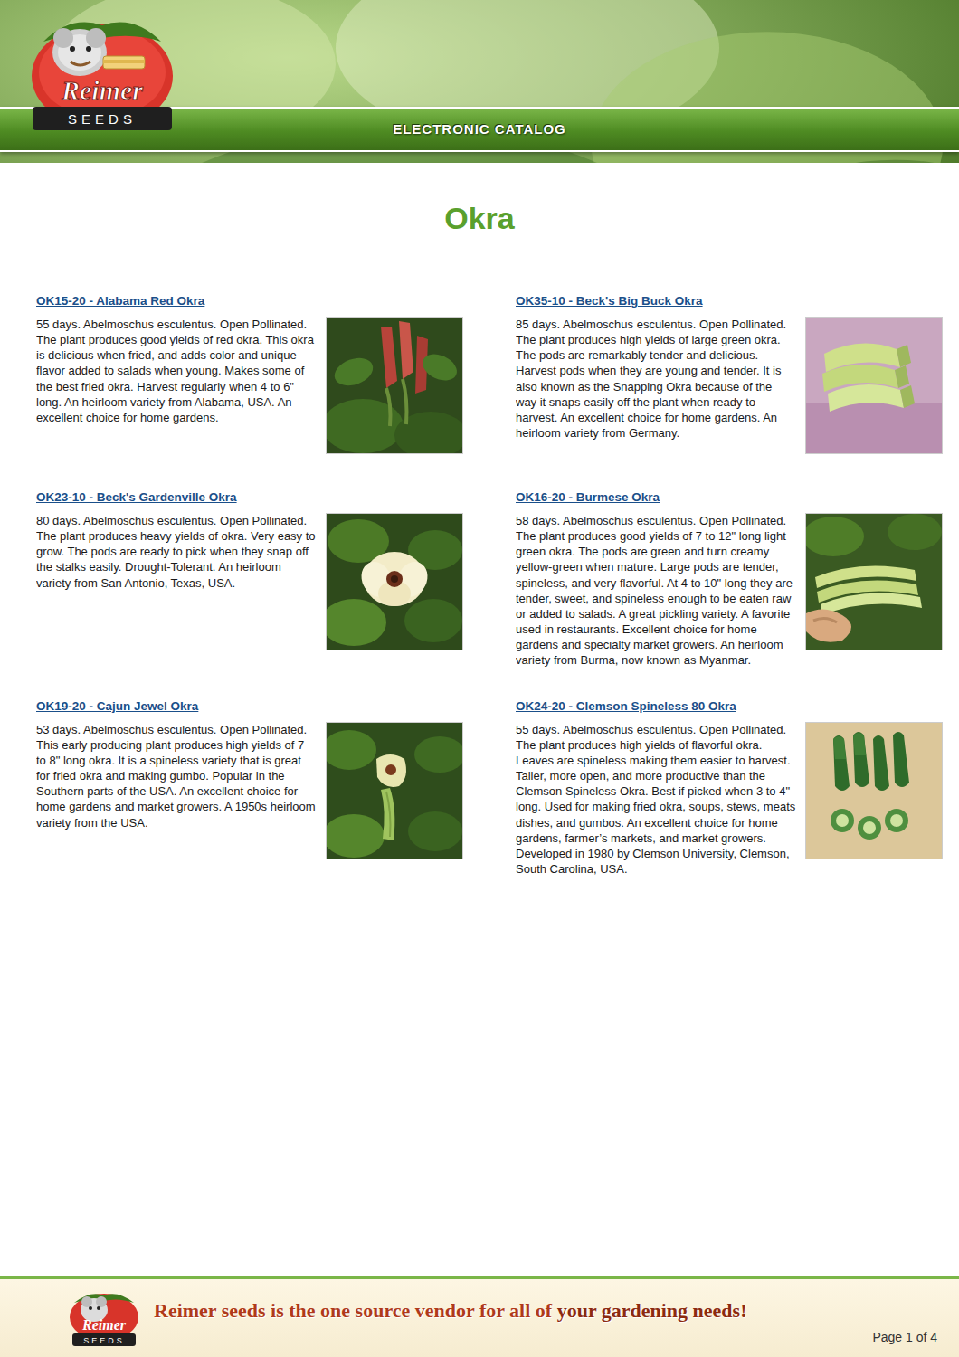SEEDS Reimer
ELECTRONIC CATALOG
Okra
| OK15-20 - Alabama Red Okra 55 days. Abelmoschus esculentus. Open Pollinated. The plant produces good yields of red okra. This okra is delicious when fried, and adds color and unique flavor added to salads when young. Makes some of the best fried okra. Harvest regularly when 4 to 6" long. An heirloom variety from Alabama, USA. An excellent choice for home gardens. | OK35-10 - Beck's Big Buck Okra 85 days. Abelmoschus esculentus. Open Pollinated. The plant produces high yields of large green okra. The pods are remarkably tender and delicious. Harvest pods when they are young and tender. It is also known as the Snapping Okra because of the way it snaps easily off the plant when ready to harvest. An excellent choice for home gardens. An heirloom variety from Germany. |
| OK23-10 - Beck's Gardenville Okra 80 days. Abelmoschus esculentus. Open Pollinated. The plant produces heavy yields of okra. Very easy to grow. The pods are ready to pick when they snap off the stalks easily. Drought-Tolerant. An heirloom variety from San Antonio, Texas, USA. | OK16-20 - Burmese Okra 58 days. Abelmoschus esculentus. Open Pollinated. The plant produces good yields of 7 to 12" long light green okra. The pods are green and turn creamy yellow-green when mature. Large pods are tender, spineless, and very flavorful. At 4 to 10" long they are tender, sweet, and spineless enough to be eaten raw or added to salads. A great pickling variety. A favorite used in restaurants. Excellent choice for home gardens and specialty market growers. An heirloom variety from Burma, now known as Myanmar. |
| OK19-20 - Cajun Jewel Okra 53 days. Abelmoschus esculentus. Open Pollinated. This early producing plant produces high yields of 7 to 8" long okra. It is a spineless variety that is great for fried okra and making gumbo. Popular in the Southern parts of the USA. An excellent choice for home gardens and market growers. A 1950s heirloom variety from the USA. | OK24-20 - Clemson Spineless 80 Okra 55 days. Abelmoschus esculentus. Open Pollinated. The plant produces high yields of flavorful okra. Leaves are spineless making them easier to harvest. Taller, more open, and more productive than the Clemson Spineless Okra. Best if picked when 3 to 4" long. Used for making fried okra, soups, stews, meats dishes, and gumbos. An excellent choice for home gardens, farmer’s markets, and market growers. Developed in 1980 by Clemson University, Clemson, South Carolina, USA. |
SEEDS Reimer
Reimer seeds is the one source vendor for all of your gardening needs!
Page 1 of 4